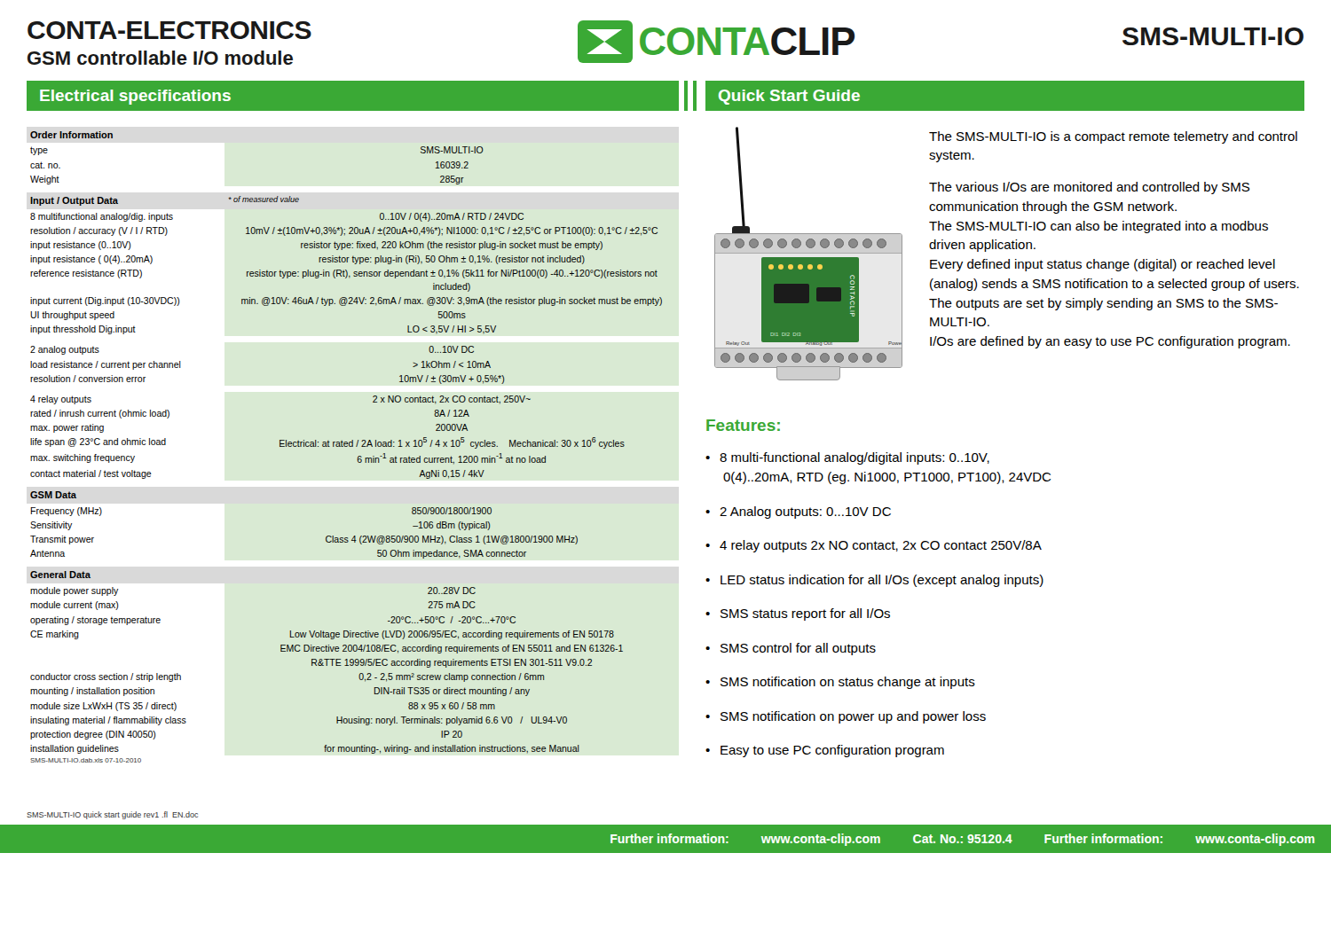CONTA-ELECTRONICS
GSM controllable I/O module
CONTA CLIP
SMS-MULTI-IO
Electrical specifications
Quick Start Guide
| Order Information | |
| type | SMS-MULTI-IO |
| cat. no. | 16039.2 |
| Weight | 285gr |
| Input / Output Data | * of measured value |
| 8 multifunctional analog/dig. inputs | 0..10V / 0(4)..20mA / RTD / 24VDC |
| resolution / accuracy (V / I / RTD) | 10mV / ±(10mV+0,3%*); 20uA / ±(20uA+0,4%*); NI1000: 0,1°C / ±2,5°C or PT100(0): 0,1°C / ±2,5°C |
| input resistance (0..10V) | resistor type: fixed, 220 kOhm (the resistor plug-in socket must be empty) |
| input resistance ( 0(4)..20mA) | resistor type: plug-in (Ri), 50 Ohm ± 0,1%. (resistor not included) |
| reference resistance (RTD) | resistor type: plug-in (Rt), sensor dependant ± 0,1% (5k11 for Ni/Pt100(0) -40..+120°C)(resistors not included) |
| input current (Dig.input (10-30VDC)) | min. @10V: 46uA / typ. @24V: 2,6mA / max. @30V: 3,9mA (the resistor plug-in socket must be empty) |
| UI throughput speed | 500ms |
| input thresshold Dig.input | LO < 3,5V / HI > 5,5V |
| 2 analog outputs | 0...10V DC |
| load resistance / current per channel | > 1kOhm / < 10mA |
| resolution / conversion error | 10mV / ± (30mV + 0,5%*) |
| 4 relay outputs | 2 x NO contact, 2x CO contact, 250V~ |
| rated / inrush current (ohmic load) | 8A / 12A |
| max. power rating | 2000VA |
| life span @ 23°C and ohmic load | Electrical: at rated / 2A load: 1 x 10 5 / 4 x 10 5 cycles. Mechanical: 30 x 10 6 cycles |
| max. switching frequency | 6 min -1 at rated current, 1200 min -1 at no load |
| contact material / test voltage | AgNi 0,15 / 4kV |
| GSM Data | |
| Frequency (MHz) | 850/900/1800/1900 |
| Sensitivity | –106 dBm (typical) |
| Transmit power | Class 4 (2W@850/900 MHz), Class 1 (1W@1800/1900 MHz) |
| Antenna | 50 Ohm impedance, SMA connector |
| General Data | |
| module power supply | 20..28V DC |
| module current (max) | 275 mA DC |
| operating / storage temperature | -20°C...+50°C / -20°C...+70°C |
| CE marking | Low Voltage Directive (LVD) 2006/95/EC, according requirements of EN 50178 |
| | EMC Directive 2004/108/EC, according requirements of EN 55011 and EN 61326-1 |
| | R&TTE 1999/5/EC according requirements ETSI EN 301-511 V9.0.2 |
| conductor cross section / strip length | 0,2 - 2,5 mm² screw clamp connection / 6mm |
| mounting / installation position | DIN-rail TS35 or direct mounting / any |
| module size LxWxH (TS 35 / direct) | 88 x 95 x 60 / 58 mm |
| insulating material / flammability class | Housing: noryl. Terminals: polyamid 6.6 V0 / UL94-V0 |
| protection degree (DIN 40050) | IP 20 |
| installation guidelines | for mounting-, wiring- and installation instructions, see Manual |
| SMS-MULTI-IO.dab.xls 07-10-2010 | |
CONTACLIP
DI1 DI2 DI3
Relay Out Analog Out Power
The SMS-MULTI-IO is a compact remote telemetry and control system.
The various I/Os are monitored and controlled by SMS communication through the GSM network.
The SMS-MULTI-IO can also be integrated into a modbus driven application.
Every defined input status change (digital) or reached level (analog) sends a SMS notification to a selected group of users. The outputs are set by simply sending an SMS to the SMS-MULTI-IO.
I/Os are defined by an easy to use PC configuration program.
Features:
8 multi-functional analog/digital inputs: 0..10V, 0(4)..20mA, RTD (eg. Ni1000, PT1000, PT100), 24VDC
2 Analog outputs: 0...10V DC
4 relay outputs 2x NO contact, 2x CO contact 250V/8A
LED status indication for all I/Os (except analog inputs)
SMS status report for all I/Os
SMS control for all outputs
SMS notification on status change at inputs
SMS notification on power up and power loss
Easy to use PC configuration program
SMS-MULTI-IO quick start guide rev1 .fl EN.doc
Further information:
www.conta-clip.com
Cat. No.: 95120.4
Further information:
www.conta-clip.com